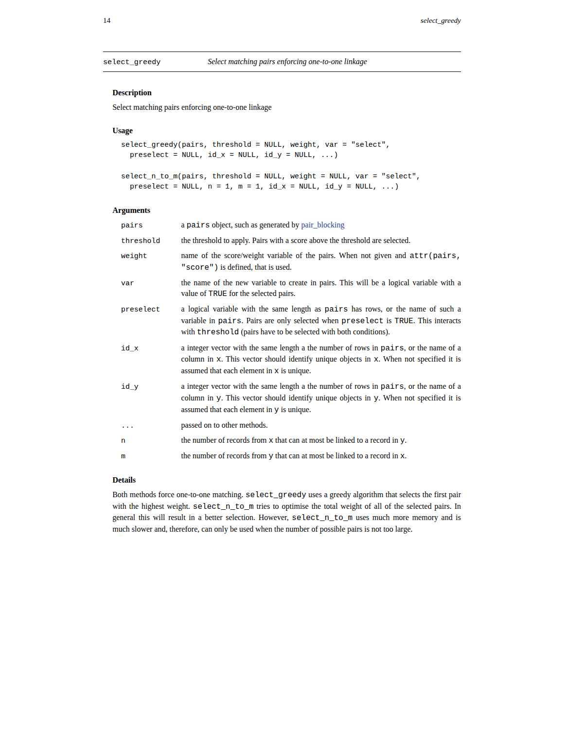14 select_greedy
select_greedy Select matching pairs enforcing one-to-one linkage
Description
Select matching pairs enforcing one-to-one linkage
Usage
select_greedy(pairs, threshold = NULL, weight, var = "select",
  preselect = NULL, id_x = NULL, id_y = NULL, ...)

select_n_to_m(pairs, threshold = NULL, weight = NULL, var = "select",
  preselect = NULL, n = 1, m = 1, id_x = NULL, id_y = NULL, ...)
Arguments
pairs
a pairs object, such as generated by pair_blocking
threshold
the threshold to apply. Pairs with a score above the threshold are selected.
weight
name of the score/weight variable of the pairs. When not given and attr(pairs, "score") is defined, that is used.
var
the name of the new variable to create in pairs. This will be a logical variable with a value of TRUE for the selected pairs.
preselect
a logical variable with the same length as pairs has rows, or the name of such a variable in pairs. Pairs are only selected when preselect is TRUE. This interacts with threshold (pairs have to be selected with both conditions).
id_x
a integer vector with the same length a the number of rows in pairs, or the name of a column in x. This vector should identify unique objects in x. When not specified it is assumed that each element in x is unique.
id_y
a integer vector with the same length a the number of rows in pairs, or the name of a column in y. This vector should identify unique objects in y. When not specified it is assumed that each element in y is unique.
...
passed on to other methods.
n
the number of records from x that can at most be linked to a record in y.
m
the number of records from y that can at most be linked to a record in x.
Details
Both methods force one-to-one matching. select_greedy uses a greedy algorithm that selects the first pair with the highest weight. select_n_to_m tries to optimise the total weight of all of the selected pairs. In general this will result in a better selection. However, select_n_to_m uses much more memory and is much slower and, therefore, can only be used when the number of possible pairs is not too large.